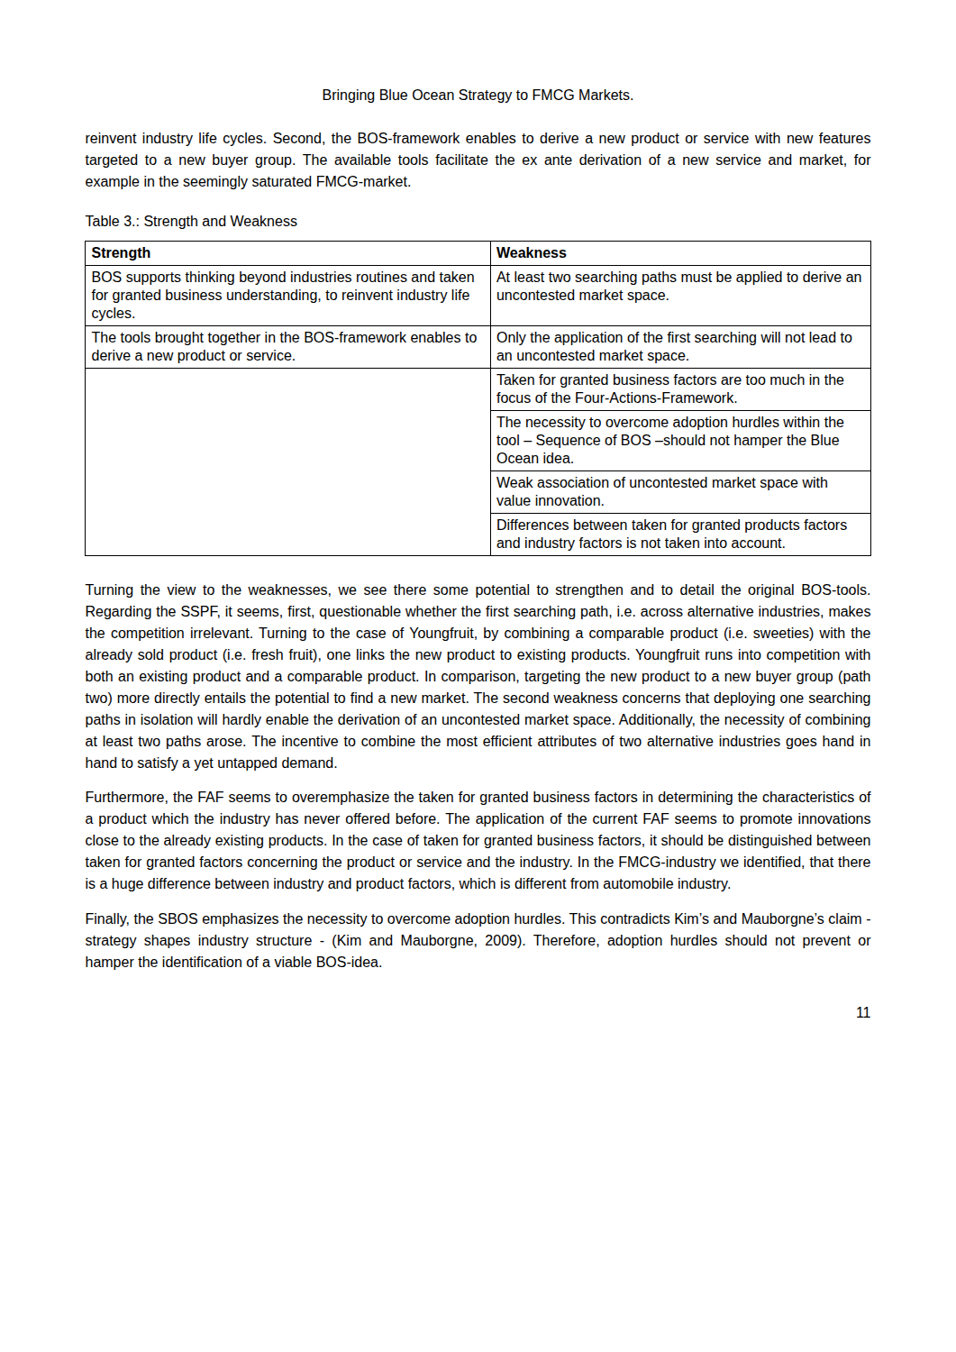Bringing Blue Ocean Strategy to FMCG Markets.
reinvent industry life cycles. Second, the BOS-framework enables to derive a new product or service with new features targeted to a new buyer group. The available tools facilitate the ex ante derivation of a new service and market, for example in the seemingly saturated FMCG-market.
Table 3.: Strength and Weakness
| Strength | Weakness |
| --- | --- |
| BOS supports thinking beyond industries routines and taken for granted business understanding, to reinvent industry life cycles. | At least two searching paths must be applied to derive an uncontested market space. |
| The tools brought together in the BOS-framework enables to derive a new product or service. | Only the application of the first searching will not lead to an uncontested market space. |
| | Taken for granted business factors are too much in the focus of the Four-Actions-Framework. |
| | The necessity to overcome adoption hurdles within the tool – Sequence of BOS –should not hamper the Blue Ocean idea. |
| | Weak association of uncontested market space with value innovation. |
| | Differences between taken for granted products factors and industry factors is not taken into account. |
Turning the view to the weaknesses, we see there some potential to strengthen and to detail the original BOS-tools. Regarding the SSPF, it seems, first, questionable whether the first searching path, i.e. across alternative industries, makes the competition irrelevant. Turning to the case of Youngfruit, by combining a comparable product (i.e. sweeties) with the already sold product (i.e. fresh fruit), one links the new product to existing products. Youngfruit runs into competition with both an existing product and a comparable product. In comparison, targeting the new product to a new buyer group (path two) more directly entails the potential to find a new market. The second weakness concerns that deploying one searching paths in isolation will hardly enable the derivation of an uncontested market space. Additionally, the necessity of combining at least two paths arose. The incentive to combine the most efficient attributes of two alternative industries goes hand in hand to satisfy a yet untapped demand.
Furthermore, the FAF seems to overemphasize the taken for granted business factors in determining the characteristics of a product which the industry has never offered before. The application of the current FAF seems to promote innovations close to the already existing products. In the case of taken for granted business factors, it should be distinguished between taken for granted factors concerning the product or service and the industry. In the FMCG-industry we identified, that there is a huge difference between industry and product factors, which is different from automobile industry.
Finally, the SBOS emphasizes the necessity to overcome adoption hurdles. This contradicts Kim’s and Mauborgne’s claim - strategy shapes industry structure - (Kim and Mauborgne, 2009). Therefore, adoption hurdles should not prevent or hamper the identification of a viable BOS-idea.
11